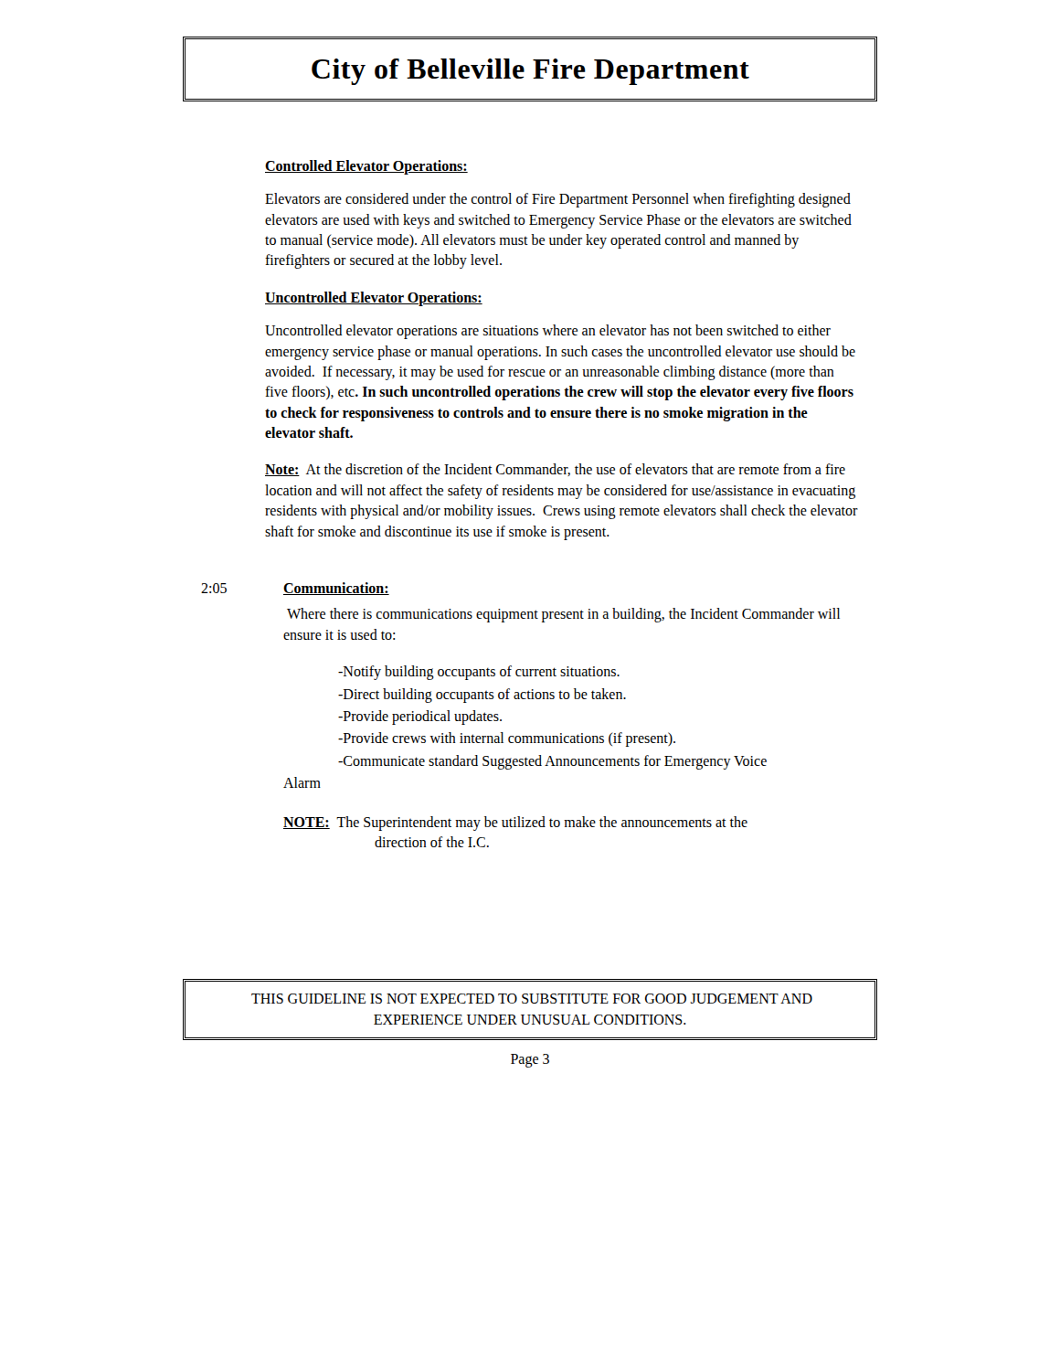City of Belleville Fire Department
Controlled Elevator Operations:
Elevators are considered under the control of Fire Department Personnel when firefighting designed elevators are used with keys and switched to Emergency Service Phase or the elevators are switched to manual (service mode). All elevators must be under key operated control and manned by firefighters or secured at the lobby level.
Uncontrolled Elevator Operations:
Uncontrolled elevator operations are situations where an elevator has not been switched to either emergency service phase or manual operations. In such cases the uncontrolled elevator use should be avoided. If necessary, it may be used for rescue or an unreasonable climbing distance (more than five floors), etc. In such uncontrolled operations the crew will stop the elevator every five floors to check for responsiveness to controls and to ensure there is no smoke migration in the elevator shaft.
Note: At the discretion of the Incident Commander, the use of elevators that are remote from a fire location and will not affect the safety of residents may be considered for use/assistance in evacuating residents with physical and/or mobility issues. Crews using remote elevators shall check the elevator shaft for smoke and discontinue its use if smoke is present.
2:05
Communication:
Where there is communications equipment present in a building, the Incident Commander will ensure it is used to:
-Notify building occupants of current situations.
-Direct building occupants of actions to be taken.
-Provide periodical updates.
-Provide crews with internal communications (if present).
-Communicate standard Suggested Announcements for Emergency Voice
Alarm
NOTE: The Superintendent may be utilized to make the announcements at the
direction of the I.C.
THIS GUIDELINE IS NOT EXPECTED TO SUBSTITUTE FOR GOOD JUDGEMENT AND EXPERIENCE UNDER UNUSUAL CONDITIONS.
Page 3